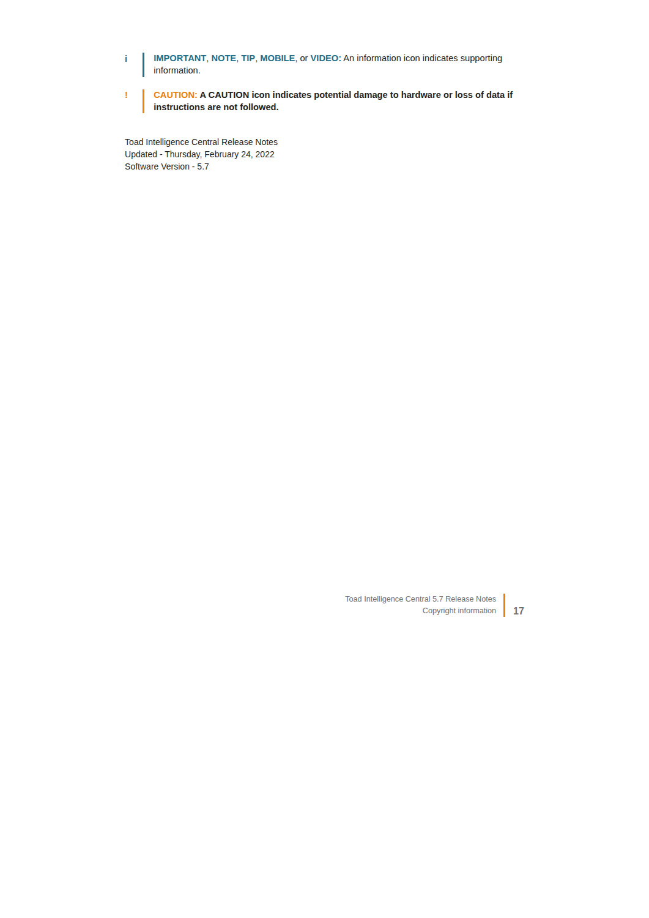i
IMPORTANT, NOTE, TIP, MOBILE, or VIDEO: An information icon indicates supporting information.
!
CAUTION: A CAUTION icon indicates potential damage to hardware or loss of data if instructions are not followed.
Toad Intelligence Central Release Notes
Updated - Thursday, February 24, 2022
Software Version - 5.7
Toad Intelligence Central 5.7 Release Notes
Copyright information
17